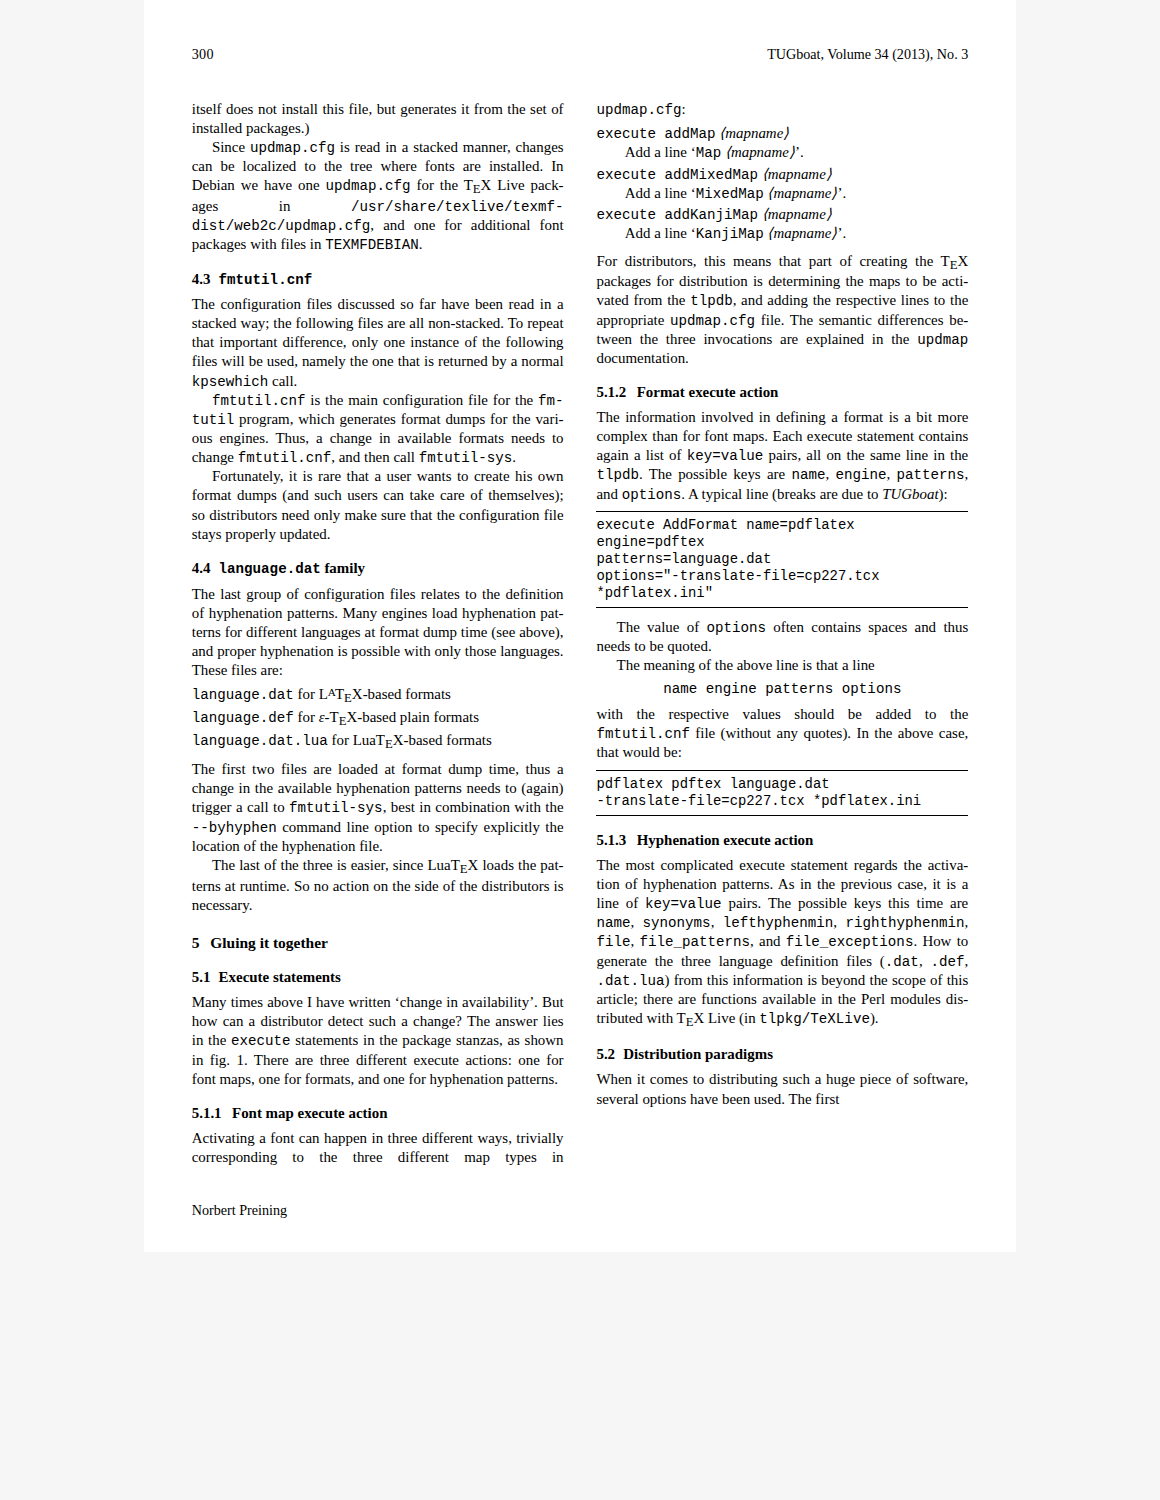300 TUGboat, Volume 34 (2013), No. 3
itself does not install this file, but generates it from the set of installed packages.)
Since updmap.cfg is read in a stacked manner, changes can be localized to the tree where fonts are installed. In Debian we have one updmap.cfg for the Te X Live packages in /usr/share/texlive/texmf-dist/web2c/updmap.cfg, and one for additional font packages with files in TEXMFDEBIAN.
4.3 fmtutil.cnf
The configuration files discussed so far have been read in a stacked way; the following files are all non-stacked. To repeat that important difference, only one instance of the following files will be used, namely the one that is returned by a normal kpsewhich call.
fmtutil.cnf is the main configuration file for the fmtutil program, which generates format dumps for the various engines. Thus, a change in available formats needs to change fmtutil.cnf, and then call fmtutil-sys.
Fortunately, it is rare that a user wants to create his own format dumps (and such users can take care of themselves); so distributors need only make sure that the configuration file stays properly updated.
4.4 language.dat family
The last group of configuration files relates to the definition of hyphenation patterns. Many engines load hyphenation patterns for different languages at format dump time (see above), and proper hyphenation is possible with only those languages. These files are:
language.dat for LATe X-based formats
language.def for ε-Te X-based plain formats
language.dat.lua for LuaTe X-based formats
The first two files are loaded at format dump time, thus a change in the available hyphenation patterns needs to (again) trigger a call to fmtutil-sys, best in combination with the --byhyphen command line option to specify explicitly the location of the hyphenation file.
The last of the three is easier, since LuaTe X loads the patterns at runtime. So no action on the side of the distributors is necessary.
5 Gluing it together
5.1 Execute statements
Many times above I have written ‘change in availability’. But how can a distributor detect such a change? The answer lies in the execute statements in the package stanzas, as shown in fig. 1. There are three different execute actions: one for font maps, one for formats, and one for hyphenation patterns.
5.1.1 Font map execute action
Activating a font can happen in three different ways, trivially corresponding to the three different map types in updmap.cfg:
execute addMap ⟨mapname⟩
Add a line ‘Map ⟨mapname⟩’.
execute addMixedMap ⟨mapname⟩
Add a line ‘MixedMap ⟨mapname⟩’.
execute addKanjiMap ⟨mapname⟩
Add a line ‘KanjiMap ⟨mapname⟩’.
For distributors, this means that part of creating the Te X packages for distribution is determining the maps to be activated from the tlpdb, and adding the respective lines to the appropriate updmap.cfg file. The semantic differences between the three invocations are explained in the updmap documentation.
5.1.2 Format execute action
The information involved in defining a format is a bit more complex than for font maps. Each execute statement contains again a list of key=value pairs, all on the same line in the tlpdb. The possible keys are name, engine, patterns, and options. A typical line (breaks are due to TUGboat):
execute AddFormat name=pdflatex engine=pdftex patterns=language.dat options="-translate-file=cp227.tcx *pdflatex.ini"
The value of options often contains spaces and thus needs to be quoted.
The meaning of the above line is that a line
name engine patterns options
with the respective values should be added to the fmtutil.cnf file (without any quotes). In the above case, that would be:
pdflatex pdftex language.dat -translate-file=cp227.tcx *pdflatex.ini
5.1.3 Hyphenation execute action
The most complicated execute statement regards the activation of hyphenation patterns. As in the previous case, it is a line of key=value pairs. The possible keys this time are name, synonyms, lefthyphenmin, righthyphenmin, file, file_patterns, and file_exceptions. How to generate the three language definition files (.dat, .def, .dat.lua) from this information is beyond the scope of this article; there are functions available in the Perl modules distributed with Te X Live (in tlpkg/TeXLive).
5.2 Distribution paradigms
When it comes to distributing such a huge piece of software, several options have been used. The first
Norbert Preining